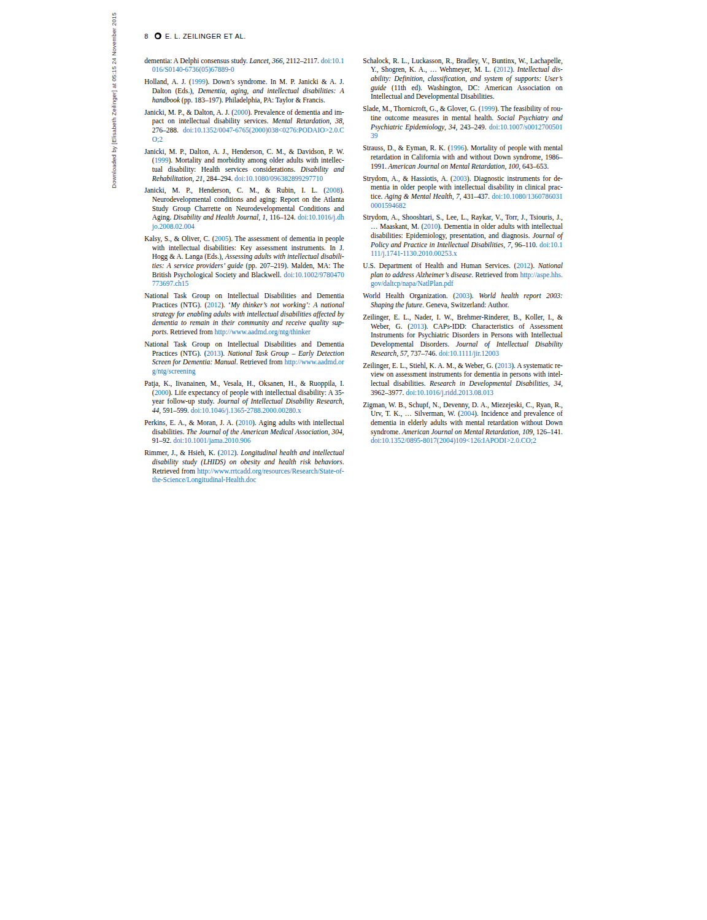Downloaded by [Elisabeth Zeilinger] at 05:15 24 November 2015
8 E. L. Zeilinger et al.
dementia: A Delphi consensus study. Lancet, 366, 2112–2117. doi:10.1016/S0140-6736(05)67889-0
Holland, A. J. (1999). Down’s syndrome. In M. P. Janicki & A. J. Dalton (Eds.), Dementia, aging, and intellectual disabilities: A handbook (pp. 183–197). Philadelphia, PA: Taylor & Francis.
Janicki, M. P., & Dalton, A. J. (2000). Prevalence of dementia and impact on intellectual disability services. Mental Retardation, 38, 276–288. doi:10.1352/0047-6765(2000)038<0276:PODAIO>2.0.CO;2
Janicki, M. P., Dalton, A. J., Henderson, C. M., & Davidson, P. W. (1999). Mortality and morbidity among older adults with intellectual disability: Health services considerations. Disability and Rehabilitation, 21, 284–294. doi:10.1080/096382899297710
Janicki, M. P., Henderson, C. M., & Rubin, I. L. (2008). Neurodevelopmental conditions and aging: Report on the Atlanta Study Group Charrette on Neurodevelopmental Conditions and Aging. Disability and Health Journal, 1, 116–124. doi:10.1016/j.dhjo.2008.02.004
Kalsy, S., & Oliver, C. (2005). The assessment of dementia in people with intellectual disabilities: Key assessment instruments. In J. Hogg & A. Langa (Eds.), Assessing adults with intellectual disabilities: A service providers’ guide (pp. 207–219). Malden, MA: The British Psychological Society and Blackwell. doi:10.1002/9780470773697.ch15
National Task Group on Intellectual Disabilities and Dementia Practices (NTG). (2012). ‘My thinker’s not working’: A national strategy for enabling adults with intellectual disabilities affected by dementia to remain in their community and receive quality supports. Retrieved from http://www.aadmd.org/ntg/thinker
National Task Group on Intellectual Disabilities and Dementia Practices (NTG). (2013). National Task Group – Early Detection Screen for Dementia: Manual. Retrieved from http://www.aadmd.org/ntg/screening
Patja, K., Iivanainen, M., Vesala, H., Oksanen, H., & Ruoppila, I. (2000). Life expectancy of people with intellectual disability: A 35-year follow-up study. Journal of Intellectual Disability Research, 44, 591–599. doi:10.1046/j.1365-2788.2000.00280.x
Perkins, E. A., & Moran, J. A. (2010). Aging adults with intellectual disabilities. The Journal of the American Medical Association, 304, 91–92. doi:10.1001/jama.2010.906
Rimmer, J., & Hsieh, K. (2012). Longitudinal health and intellectual disability study (LHIDS) on obesity and health risk behaviors. Retrieved from http://www.rrtcadd.org/resources/Research/State-of-the-Science/Longitudinal-Health.doc
Schalock, R. L., Luckasson, R., Bradley, V., Buntinx, W., Lachapelle, Y., Shogren, K. A., … Wehmeyer, M. L. (2012). Intellectual disability: Definition, classification, and system of supports: User’s guide (11th ed). Washington, DC: American Association on Intellectual and Developmental Disabilities.
Slade, M., Thornicroft, G., & Glover, G. (1999). The feasibility of routine outcome measures in mental health. Social Psychiatry and Psychiatric Epidemiology, 34, 243–249. doi:10.1007/s001270050139
Strauss, D., & Eyman, R. K. (1996). Mortality of people with mental retardation in California with and without Down syndrome, 1986–1991. American Journal on Mental Retardation, 100, 643–653.
Strydom, A., & Hassiotis, A. (2003). Diagnostic instruments for dementia in older people with intellectual disability in clinical practice. Aging & Mental Health, 7, 431–437. doi:10.1080/13607860310001594682
Strydom, A., Shooshtari, S., Lee, L., Raykar, V., Torr, J., Tsiouris, J., … Maaskant, M. (2010). Dementia in older adults with intellectual disabilities: Epidemiology, presentation, and diagnosis. Journal of Policy and Practice in Intellectual Disabilities, 7, 96–110. doi:10.1111/j.1741-1130.2010.00253.x
U.S. Department of Health and Human Services. (2012). National plan to address Alzheimer’s disease. Retrieved from http://aspe.hhs.gov/daltcp/napa/NatlPlan.pdf
World Health Organization. (2003). World health report 2003: Shaping the future. Geneva, Switzerland: Author.
Zeilinger, E. L., Nader, I. W., Brehmer-Rinderer, B., Koller, I., & Weber, G. (2013). CAPs-IDD: Characteristics of Assessment Instruments for Psychiatric Disorders in Persons with Intellectual Developmental Disorders. Journal of Intellectual Disability Research, 57, 737–746. doi:10.1111/jir.12003
Zeilinger, E. L., Stiehl, K. A. M., & Weber, G. (2013). A systematic review on assessment instruments for dementia in persons with intellectual disabilities. Research in Developmental Disabilities, 34, 3962–3977. doi:10.1016/j.ridd.2013.08.013
Zigman, W. B., Schupf, N., Devenny, D. A., Miezejeski, C., Ryan, R., Urv, T. K., … Silverman, W. (2004). Incidence and prevalence of dementia in elderly adults with mental retardation without Down syndrome. American Journal on Mental Retardation, 109, 126–141. doi:10.1352/0895-8017(2004)109<126:IAPODI>2.0.CO;2